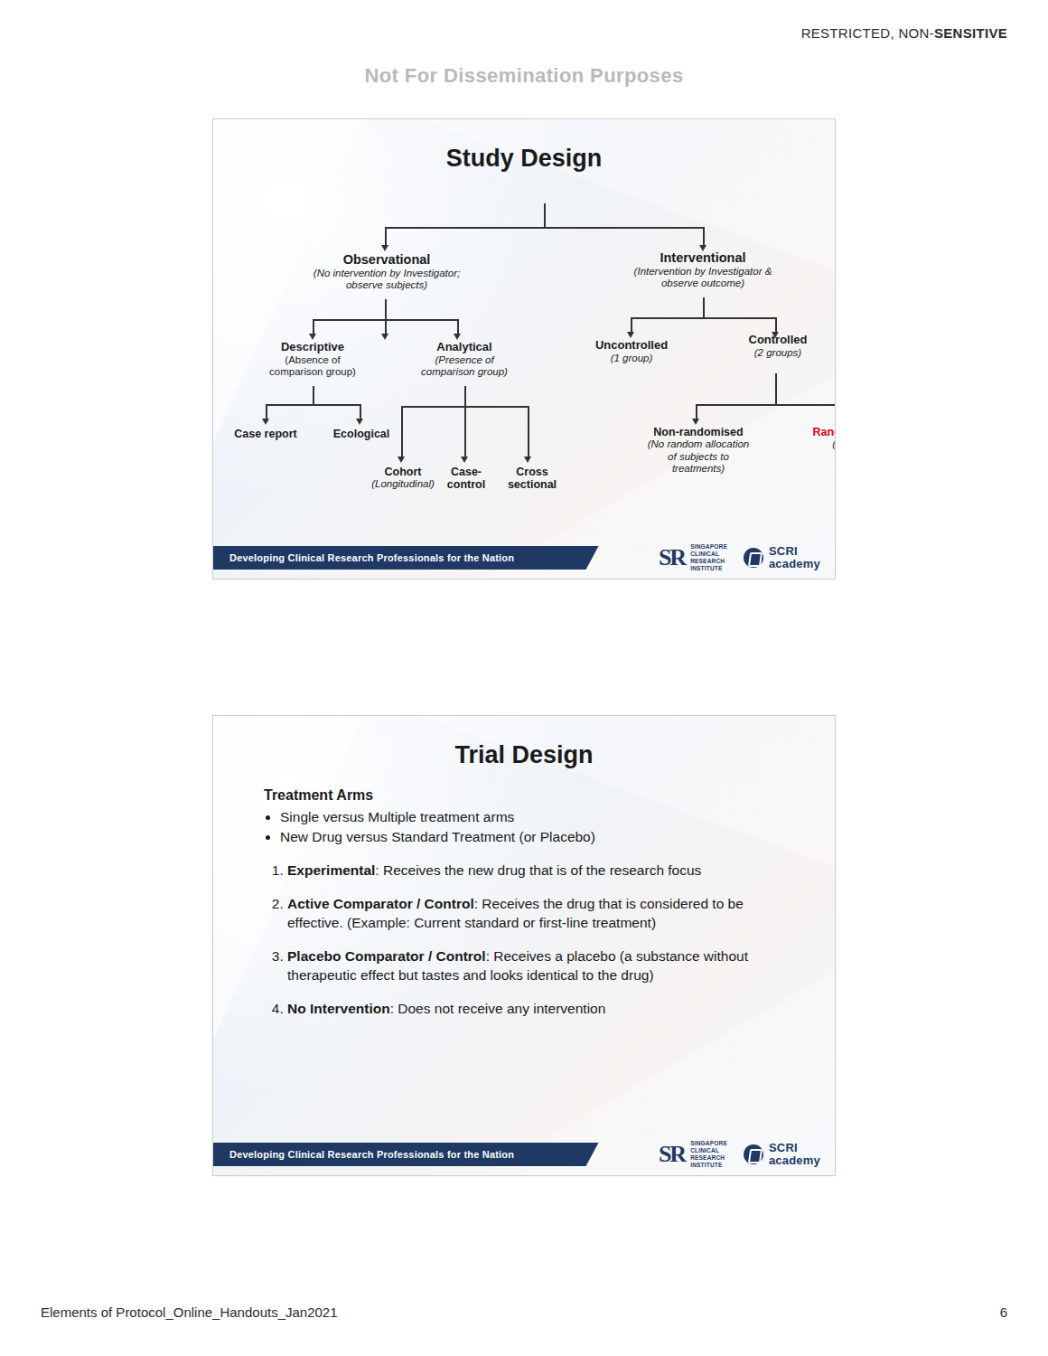RESTRICTED, NON-SENSITIVE
Not For Dissemination Purposes
Study Design
Observational
(No intervention by Investigator;
observe subjects)
Interventional
(Intervention by Investigator &
observe outcome)
Descriptive
(Absence of
comparison group)
Analytical
(Presence of
comparison group)
Case report
Ecological
Cohort
(Longitudinal)
Case-
control
Cross
sectional
Uncontrolled
(1 group)
Controlled
(2 groups)
Non-randomised
(No random allocation
of subjects to
treatments)
Randomised
(RCT)
Developing Clinical Research Professionals for the Nation
SR
SINGAPORE
CLINICAL
RESEARCH
INSTITUTE
SCRI
academy
Trial Design
Treatment Arms
Single versus Multiple treatment arms
New Drug versus Standard Treatment (or Placebo)
Experimental: Receives the new drug that is of the research focus
Active Comparator / Control: Receives the drug that is considered to be effective. (Example: Current standard or first-line treatment)
Placebo Comparator / Control: Receives a placebo (a substance without therapeutic effect but tastes and looks identical to the drug)
No Intervention: Does not receive any intervention
Developing Clinical Research Professionals for the Nation
SR
SINGAPORE
CLINICAL
RESEARCH
INSTITUTE
SCRI
academy
Elements of Protocol_Online_Handouts_Jan2021
6